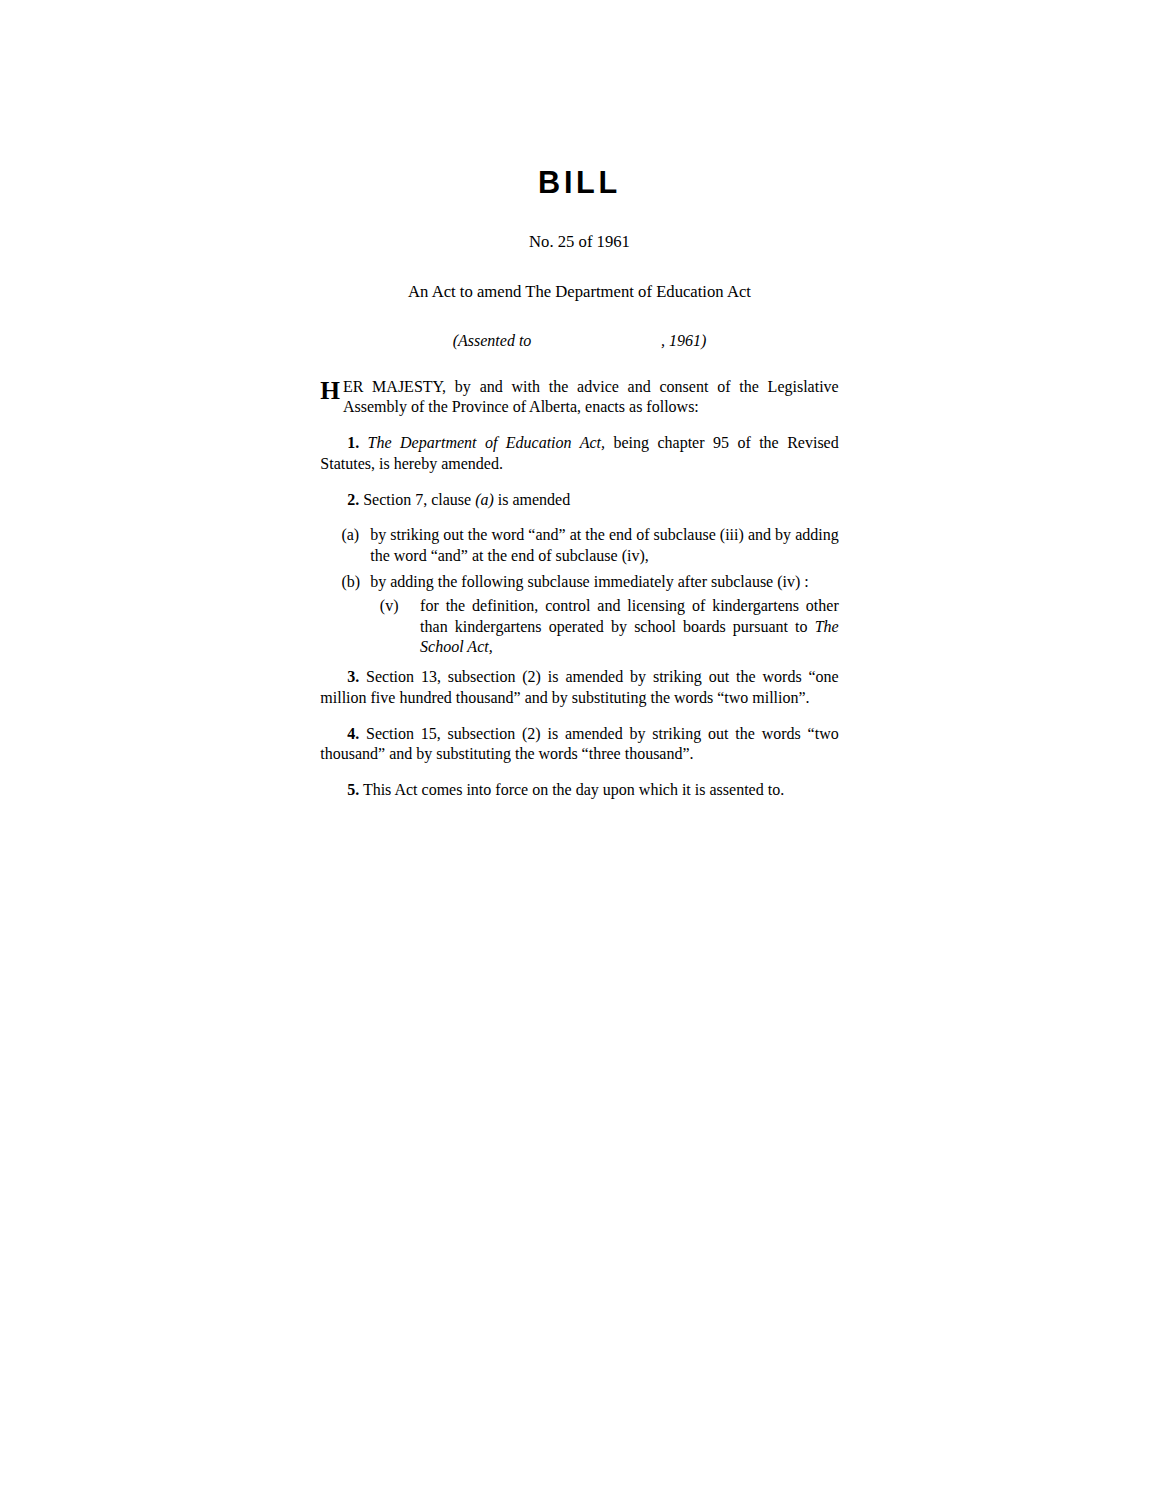BILL
No. 25 of 1961
An Act to amend The Department of Education Act
(Assented to, 1961)
HER MAJESTY, by and with the advice and consent of the Legislative Assembly of the Province of Alberta, enacts as follows:
1. The Department of Education Act, being chapter 95 of the Revised Statutes, is hereby amended.
2. Section 7, clause (a) is amended
(a) by striking out the word “and” at the end of subclause (iii) and by adding the word “and” at the end of subclause (iv),
(b) by adding the following subclause immediately after subclause (iv) :
(v) for the definition, control and licensing of kindergartens other than kindergartens operated by school boards pursuant to The School Act,
3. Section 13, subsection (2) is amended by striking out the words “one million five hundred thousand” and by substituting the words “two million”.
4. Section 15, subsection (2) is amended by striking out the words “two thousand” and by substituting the words “three thousand”.
5. This Act comes into force on the day upon which it is assented to.